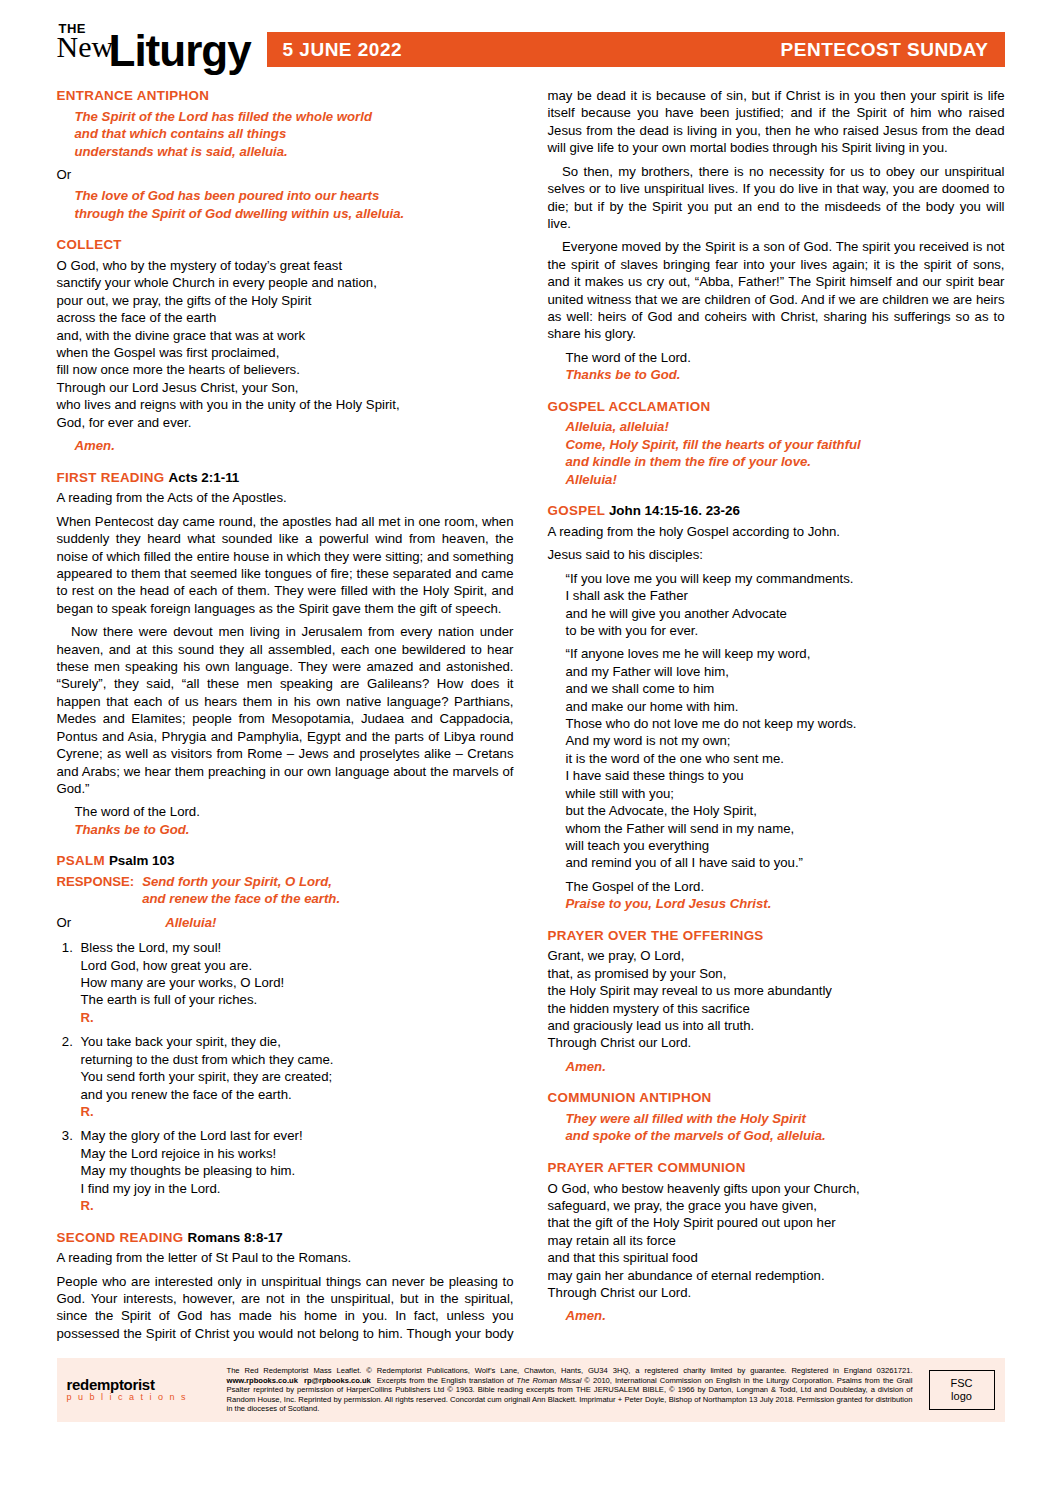THE New Liturgy
5 JUNE 2022 PENTECOST SUNDAY
Entrance Antiphon
The Spirit of the Lord has filled the whole world
and that which contains all things
understands what is said, alleluia.
Or
The love of God has been poured into our hearts
through the Spirit of God dwelling within us, alleluia.
Collect
O God, who by the mystery of today’s great feast sanctify your whole Church in every people and nation, pour out, we pray, the gifts of the Holy Spirit across the face of the earth and, with the divine grace that was at work when the Gospel was first proclaimed, fill now once more the hearts of believers. Through our Lord Jesus Christ, your Son, who lives and reigns with you in the unity of the Holy Spirit, God, for ever and ever.
Amen.
First Reading Acts 2:1-11
A reading from the Acts of the Apostles.
When Pentecost day came round, the apostles had all met in one room, when suddenly they heard what sounded like a powerful wind from heaven, the noise of which filled the entire house in which they were sitting; and something appeared to them that seemed like tongues of fire; these separated and came to rest on the head of each of them. They were filled with the Holy Spirit, and began to speak foreign languages as the Spirit gave them the gift of speech.
Now there were devout men living in Jerusalem from every nation under heaven, and at this sound they all assembled, each one bewildered to hear these men speaking his own language. They were amazed and astonished. “Surely”, they said, “all these men speaking are Galileans? How does it happen that each of us hears them in his own native language? Parthians, Medes and Elamites; people from Mesopotamia, Judaea and Cappadocia, Pontus and Asia, Phrygia and Pamphylia, Egypt and the parts of Libya round Cyrene; as well as visitors from Rome – Jews and proselytes alike – Cretans and Arabs; we hear them preaching in our own language about the marvels of God.”
The word of the Lord.
Thanks be to God.
Psalm Psalm 103
RESPONSE: Send forth your Spirit, O Lord,
and renew the face of the earth.
Or Alleluia!
Bless the Lord, my soul! Lord God, how great you are. How many are your works, O Lord! The earth is full of your riches. R.
You take back your spirit, they die, returning to the dust from which they came. You send forth your spirit, they are created; and you renew the face of the earth. R.
May the glory of the Lord last for ever! May the Lord rejoice in his works! May my thoughts be pleasing to him. I find my joy in the Lord. R.
Second Reading Romans 8:8-17
A reading from the letter of St Paul to the Romans.
People who are interested only in unspiritual things can never be pleasing to God. Your interests, however, are not in the unspiritual, but in the spiritual, since the Spirit of God has made his home in you. In fact, unless you possessed the Spirit of Christ you would not belong to him. Though your body may be dead it is because of sin, but if Christ is in you then your spirit is life itself because you have been justified; and if the Spirit of him who raised Jesus from the dead is living in you, then he who raised Jesus from the dead will give life to your own mortal bodies through his Spirit living in you.
So then, my brothers, there is no necessity for us to obey our unspiritual selves or to live unspiritual lives. If you do live in that way, you are doomed to die; but if by the Spirit you put an end to the misdeeds of the body you will live.
Everyone moved by the Spirit is a son of God. The spirit you received is not the spirit of slaves bringing fear into your lives again; it is the spirit of sons, and it makes us cry out, “Abba, Father!” The Spirit himself and our spirit bear united witness that we are children of God. And if we are children we are heirs as well: heirs of God and coheirs with Christ, sharing his sufferings so as to share his glory.
The word of the Lord.
Thanks be to God.
Gospel Acclamation
Alleluia, alleluia! Come, Holy Spirit, fill the hearts of your faithful and kindle in them the fire of your love. Alleluia!
Gospel John 14:15-16. 23-26
A reading from the holy Gospel according to John.
Jesus said to his disciples:
“If you love me you will keep my commandments. I shall ask the Father and he will give you another Advocate to be with you for ever.
“If anyone loves me he will keep my word, and my Father will love him, and we shall come to him and make our home with him. Those who do not love me do not keep my words. And my word is not my own; it is the word of the one who sent me. I have said these things to you while still with you; but the Advocate, the Holy Spirit, whom the Father will send in my name, will teach you everything and remind you of all I have said to you.”
The Gospel of the Lord.
Praise to you, Lord Jesus Christ.
Prayer over the Offerings
Grant, we pray, O Lord, that, as promised by your Son, the Holy Spirit may reveal to us more abundantly the hidden mystery of this sacrifice and graciously lead us into all truth. Through Christ our Lord.
Amen.
Communion Antiphon
They were all filled with the Holy Spirit
and spoke of the marvels of God, alleluia.
Prayer after Communion
O God, who bestow heavenly gifts upon your Church, safeguard, we pray, the grace you have given, that the gift of the Holy Spirit poured out upon her may retain all its force and that this spiritual food may gain her abundance of eternal redemption. Through Christ our Lord.
Amen.
redemptorist
p u b l i c a t i o n s
The Red Redemptorist Mass Leaflet. © Redemptorist Publications, Wolf’s Lane, Chawton, Hants, GU34 3HQ, a registered charity limited by guarantee. Registered in England 03261721. www.rpbooks.co.uk rp@rpbooks.co.uk Excerpts from the English translation of The Roman Missal © 2010, International Commission on English in the Liturgy Corporation. Psalms from the Grail Psalter reprinted by permission of HarperCollins Publishers Ltd © 1963. Bible reading excerpts from THE JERUSALEM BIBLE, © 1966 by Darton, Longman & Todd, Ltd and Doubleday, a division of Random House, Inc. Reprinted by permission. All rights reserved. Concordat cum originali Ann Blackett. Imprimatur + Peter Doyle, Bishop of Northampton 13 July 2018. Permission granted for distribution in the dioceses of Scotland.
FSC
logo